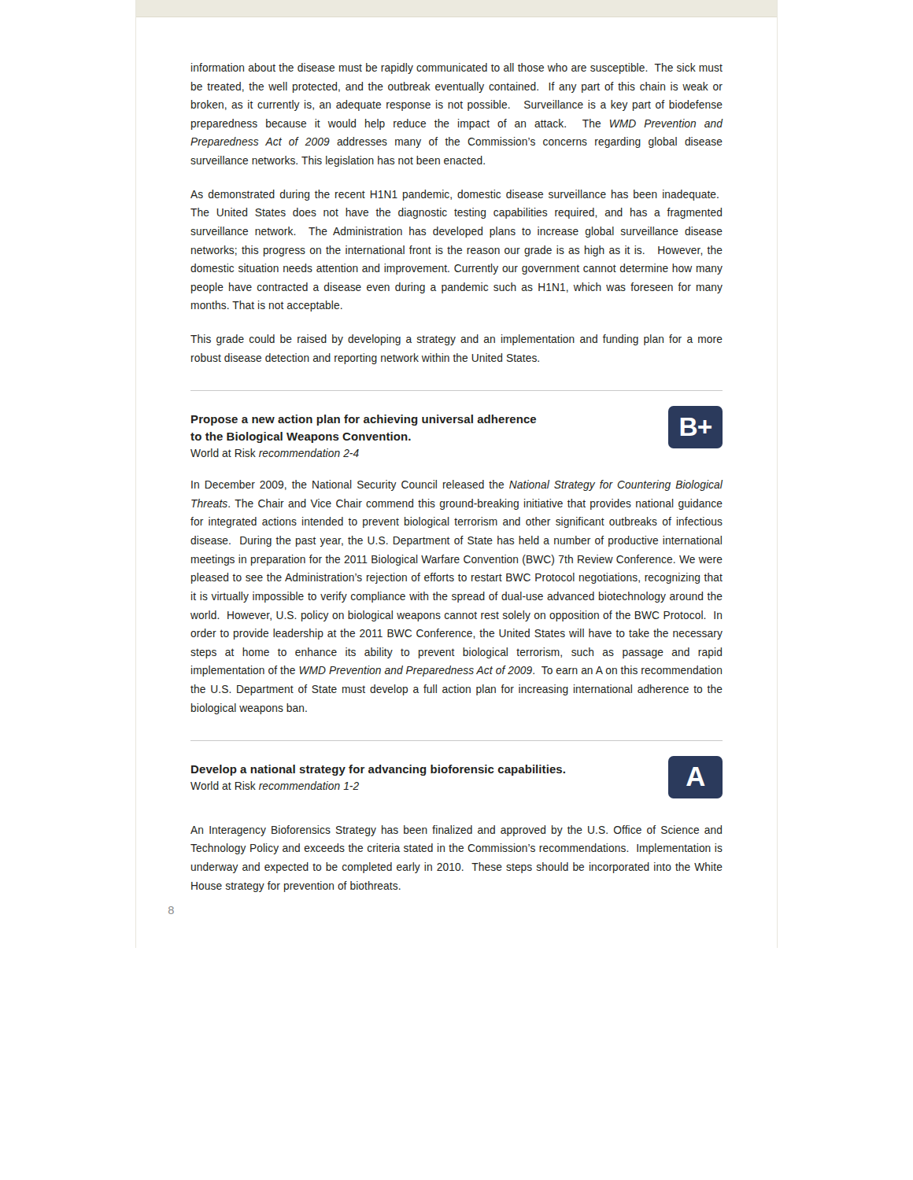information about the disease must be rapidly communicated to all those who are susceptible. The sick must be treated, the well protected, and the outbreak eventually contained. If any part of this chain is weak or broken, as it currently is, an adequate response is not possible. Surveillance is a key part of biodefense preparedness because it would help reduce the impact of an attack. The WMD Prevention and Preparedness Act of 2009 addresses many of the Commission’s concerns regarding global disease surveillance networks. This legislation has not been enacted.
As demonstrated during the recent H1N1 pandemic, domestic disease surveillance has been inadequate. The United States does not have the diagnostic testing capabilities required, and has a fragmented surveillance network. The Administration has developed plans to increase global surveillance disease networks; this progress on the international front is the reason our grade is as high as it is. However, the domestic situation needs attention and improvement. Currently our government cannot determine how many people have contracted a disease even during a pandemic such as H1N1, which was foreseen for many months. That is not acceptable.
This grade could be raised by developing a strategy and an implementation and funding plan for a more robust disease detection and reporting network within the United States.
B+
Propose a new action plan for achieving universal adherence
to the Biological Weapons Convention.
World at Risk recommendation 2-4
In December 2009, the National Security Council released the National Strategy for Countering Biological Threats. The Chair and Vice Chair commend this ground-breaking initiative that provides national guidance for integrated actions intended to prevent biological terrorism and other significant outbreaks of infectious disease. During the past year, the U.S. Department of State has held a number of productive international meetings in preparation for the 2011 Biological Warfare Convention (BWC) 7th Review Conference. We were pleased to see the Administration’s rejection of efforts to restart BWC Protocol negotiations, recognizing that it is virtually impossible to verify compliance with the spread of dual-use advanced biotechnology around the world. However, U.S. policy on biological weapons cannot rest solely on opposition of the BWC Protocol. In order to provide leadership at the 2011 BWC Conference, the United States will have to take the necessary steps at home to enhance its ability to prevent biological terrorism, such as passage and rapid implementation of the WMD Prevention and Preparedness Act of 2009. To earn an A on this recommendation the U.S. Department of State must develop a full action plan for increasing international adherence to the biological weapons ban.
A
Develop a national strategy for advancing bioforensic capabilities.
World at Risk recommendation 1-2
An Interagency Bioforensics Strategy has been finalized and approved by the U.S. Office of Science and Technology Policy and exceeds the criteria stated in the Commission’s recommendations. Implementation is underway and expected to be completed early in 2010. These steps should be incorporated into the White House strategy for prevention of biothreats.
8